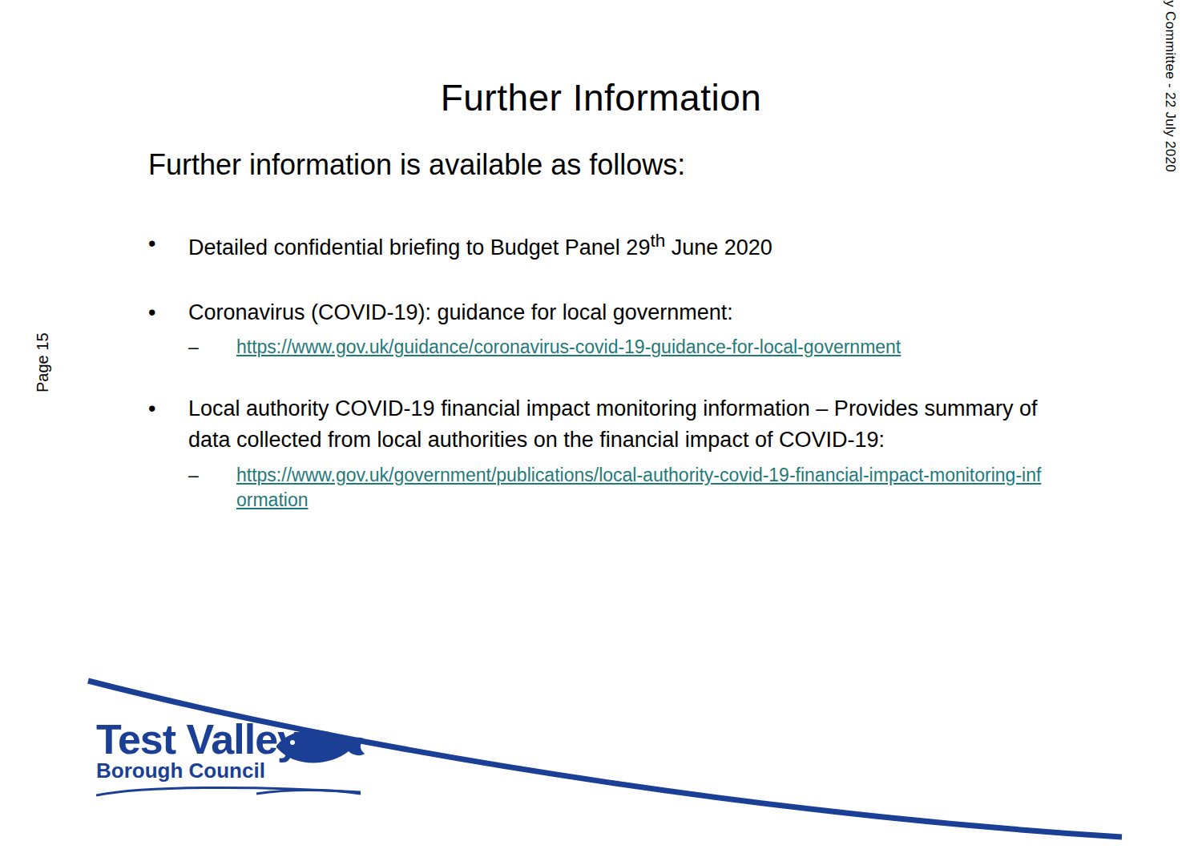Further Information
Further information is available as follows:
Detailed confidential briefing to Budget Panel 29th June 2020
Coronavirus (COVID-19): guidance for local government:
https://www.gov.uk/guidance/coronavirus-covid-19-guidance-for-local-government
Local authority COVID-19 financial impact monitoring information – Provides summary of data collected from local authorities on the financial impact of COVID-19:
https://www.gov.uk/government/publications/local-authority-covid-19-financial-impact-monitoring-information
Page 15
Test Valley Borough Council - Overview and Scrutiny Committee - 22 July 2020
Test Valley
Borough Council